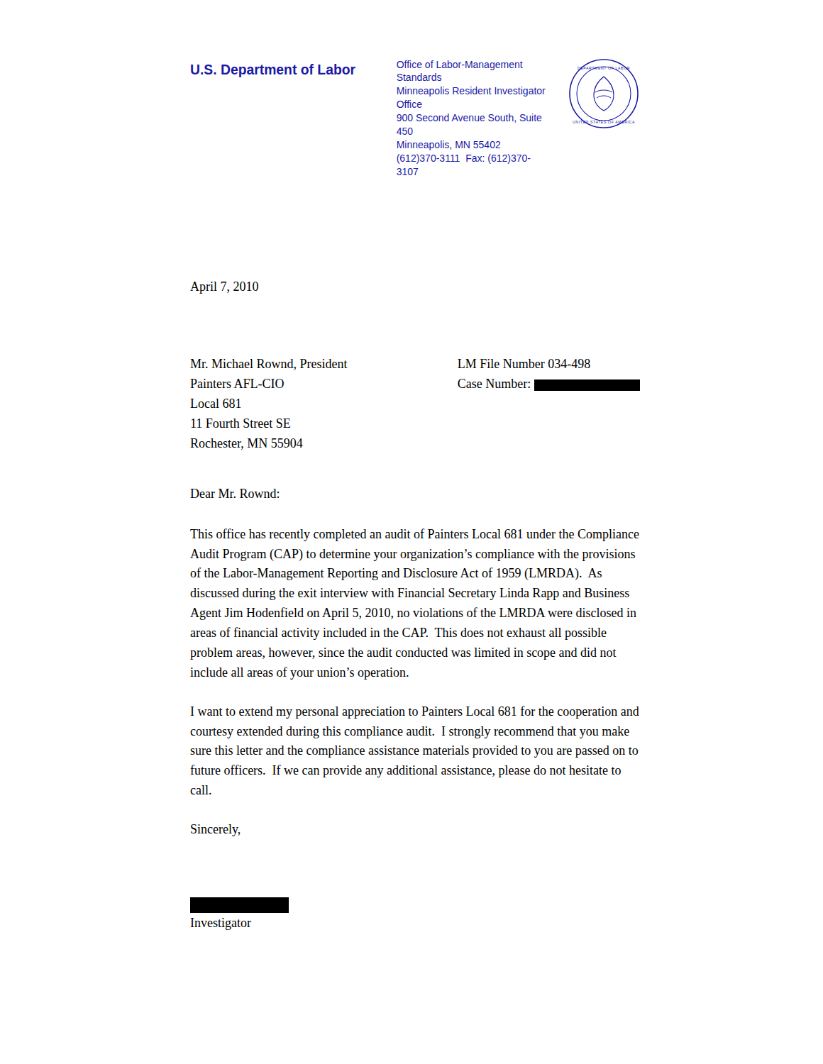U.S. Department of Labor
Office of Labor-Management Standards
Minneapolis Resident Investigator Office
900 Second Avenue South, Suite 450
Minneapolis, MN 55402
(612)370-3111 Fax: (612)370-3107
DEPARTMENT OF LABOR UNITED STATES OF AMERICA
April 7, 2010
Mr. Michael Rownd, President Painters AFL-CIO Local 681 11 Fourth Street SE Rochester, MN 55904
LM File Number 034-498
Case Number:
Dear Mr. Rownd:
This office has recently completed an audit of Painters Local 681 under the Compliance Audit Program (CAP) to determine your organization’s compliance with the provisions of the Labor-Management Reporting and Disclosure Act of 1959 (LMRDA). As discussed during the exit interview with Financial Secretary Linda Rapp and Business Agent Jim Hodenfield on April 5, 2010, no violations of the LMRDA were disclosed in areas of financial activity included in the CAP. This does not exhaust all possible problem areas, however, since the audit conducted was limited in scope and did not include all areas of your union’s operation.
I want to extend my personal appreciation to Painters Local 681 for the cooperation and courtesy extended during this compliance audit. I strongly recommend that you make sure this letter and the compliance assistance materials provided to you are passed on to future officers. If we can provide any additional assistance, please do not hesitate to call.
Sincerely,
Investigator